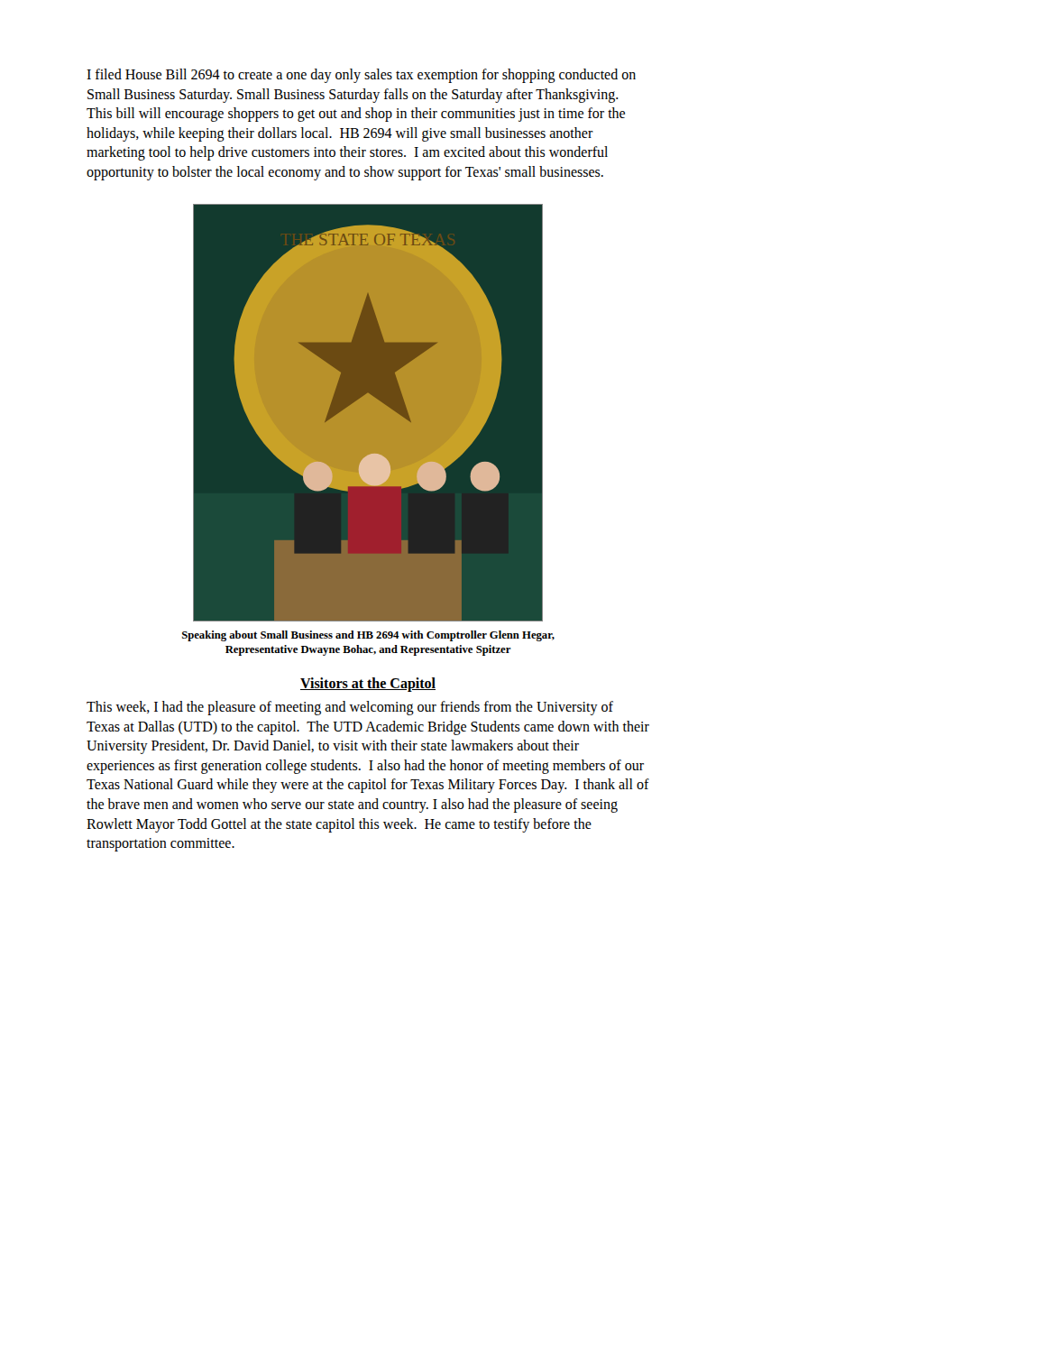I filed House Bill 2694 to create a one day only sales tax exemption for shopping conducted on Small Business Saturday. Small Business Saturday falls on the Saturday after Thanksgiving. This bill will encourage shoppers to get out and shop in their communities just in time for the holidays, while keeping their dollars local. HB 2694 will give small businesses another marketing tool to help drive customers into their stores. I am excited about this wonderful opportunity to bolster the local economy and to show support for Texas' small businesses.
Speaking about Small Business and HB 2694 with Comptroller Glenn Hegar, Representative Dwayne Bohac, and Representative Spitzer
Visitors at the Capitol
This week, I had the pleasure of meeting and welcoming our friends from the University of Texas at Dallas (UTD) to the capitol. The UTD Academic Bridge Students came down with their University President, Dr. David Daniel, to visit with their state lawmakers about their experiences as first generation college students. I also had the honor of meeting members of our Texas National Guard while they were at the capitol for Texas Military Forces Day. I thank all of the brave men and women who serve our state and country. I also had the pleasure of seeing Rowlett Mayor Todd Gottel at the state capitol this week. He came to testify before the transportation committee.